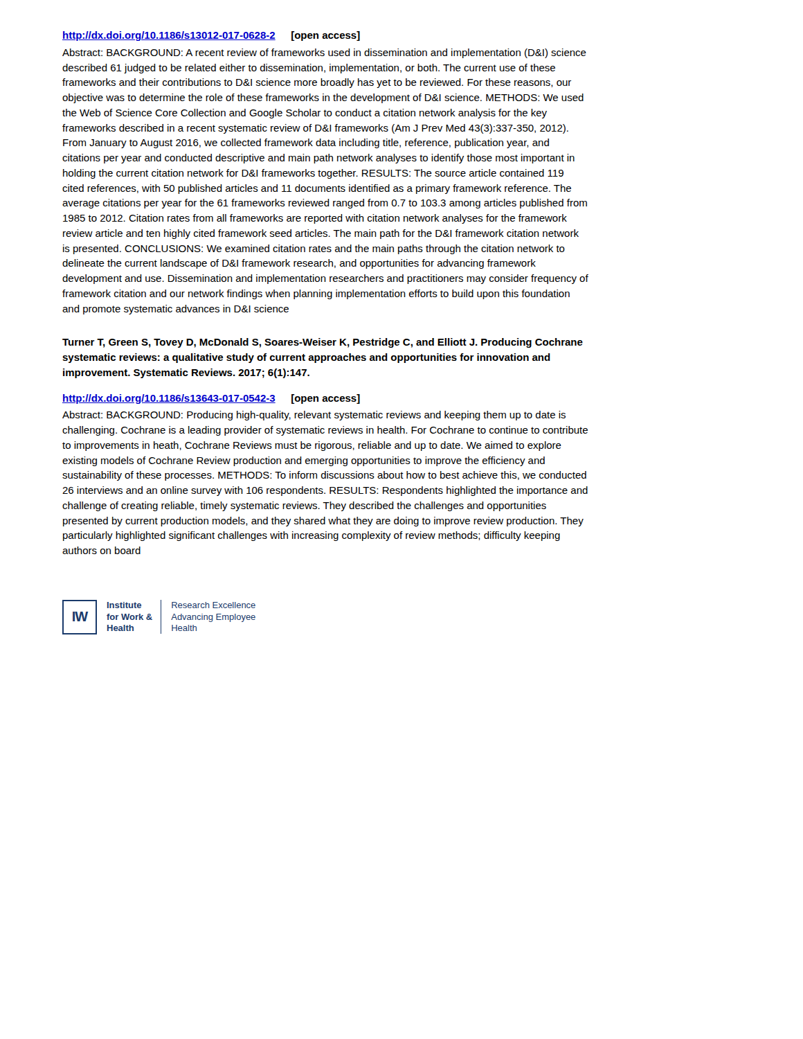http://dx.doi.org/10.1186/s13012-017-0628-2[open access]
Abstract: BACKGROUND: A recent review of frameworks used in dissemination and implementation (D&I) science described 61 judged to be related either to dissemination, implementation, or both. The current use of these frameworks and their contributions to D&I science more broadly has yet to be reviewed. For these reasons, our objective was to determine the role of these frameworks in the development of D&I science. METHODS: We used the Web of Science Core Collection and Google Scholar to conduct a citation network analysis for the key frameworks described in a recent systematic review of D&I frameworks (Am J Prev Med 43(3):337-350, 2012). From January to August 2016, we collected framework data including title, reference, publication year, and citations per year and conducted descriptive and main path network analyses to identify those most important in holding the current citation network for D&I frameworks together. RESULTS: The source article contained 119 cited references, with 50 published articles and 11 documents identified as a primary framework reference. The average citations per year for the 61 frameworks reviewed ranged from 0.7 to 103.3 among articles published from 1985 to 2012. Citation rates from all frameworks are reported with citation network analyses for the framework review article and ten highly cited framework seed articles. The main path for the D&I framework citation network is presented. CONCLUSIONS: We examined citation rates and the main paths through the citation network to delineate the current landscape of D&I framework research, and opportunities for advancing framework development and use. Dissemination and implementation researchers and practitioners may consider frequency of framework citation and our network findings when planning implementation efforts to build upon this foundation and promote systematic advances in D&I science
Turner T, Green S, Tovey D, McDonald S, Soares-Weiser K, Pestridge C, and Elliott J. Producing Cochrane systematic reviews: a qualitative study of current approaches and opportunities for innovation and improvement. Systematic Reviews. 2017; 6(1):147.
http://dx.doi.org/10.1186/s13643-017-0542-3[open access]
Abstract: BACKGROUND: Producing high-quality, relevant systematic reviews and keeping them up to date is challenging. Cochrane is a leading provider of systematic reviews in health. For Cochrane to continue to contribute to improvements in heath, Cochrane Reviews must be rigorous, reliable and up to date. We aimed to explore existing models of Cochrane Review production and emerging opportunities to improve the efficiency and sustainability of these processes. METHODS: To inform discussions about how to best achieve this, we conducted 26 interviews and an online survey with 106 respondents. RESULTS: Respondents highlighted the importance and challenge of creating reliable, timely systematic reviews. They described the challenges and opportunities presented by current production models, and they shared what they are doing to improve review production. They particularly highlighted significant challenges with increasing complexity of review methods; difficulty keeping authors on board
IW
Institute
for Work &
Health
Research Excellence
Advancing Employee
Health